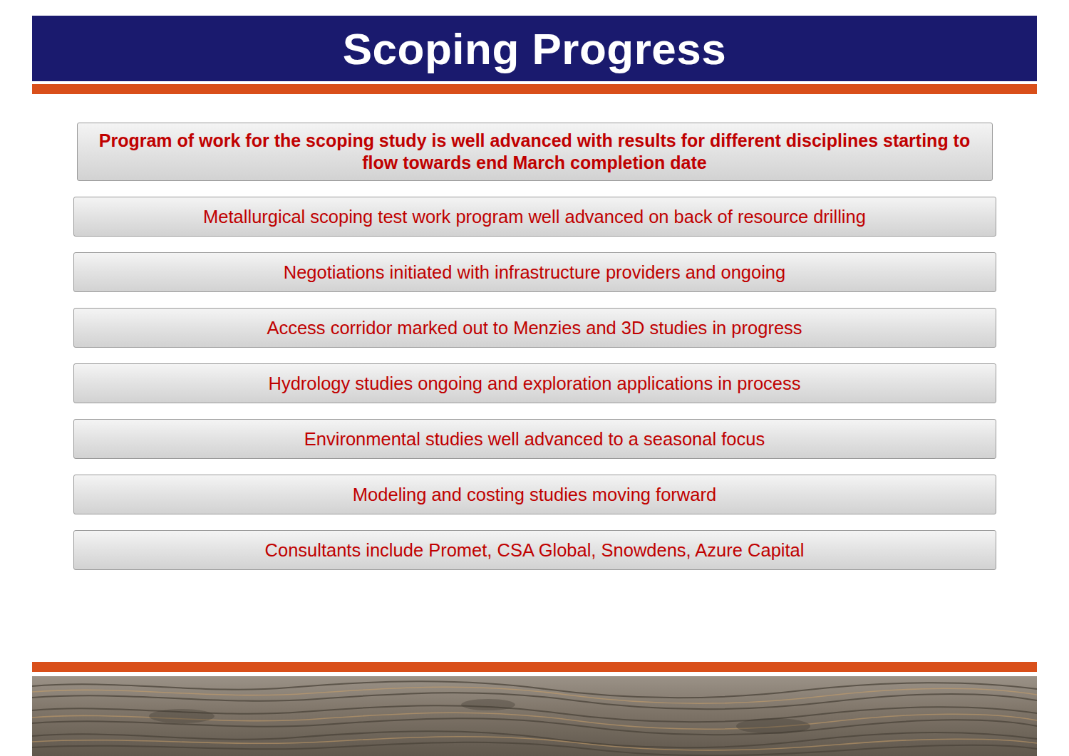Scoping Progress
Program of work for the scoping study is well advanced with results for different disciplines starting to flow towards end March completion date
Metallurgical scoping test work program well advanced on back of resource drilling
Negotiations initiated with infrastructure providers and ongoing
Access corridor marked out to Menzies and 3D studies in progress
Hydrology studies ongoing and exploration applications in process
Environmental studies well advanced to a seasonal focus
Modeling and costing studies moving forward
Consultants include Promet, CSA Global, Snowdens, Azure Capital